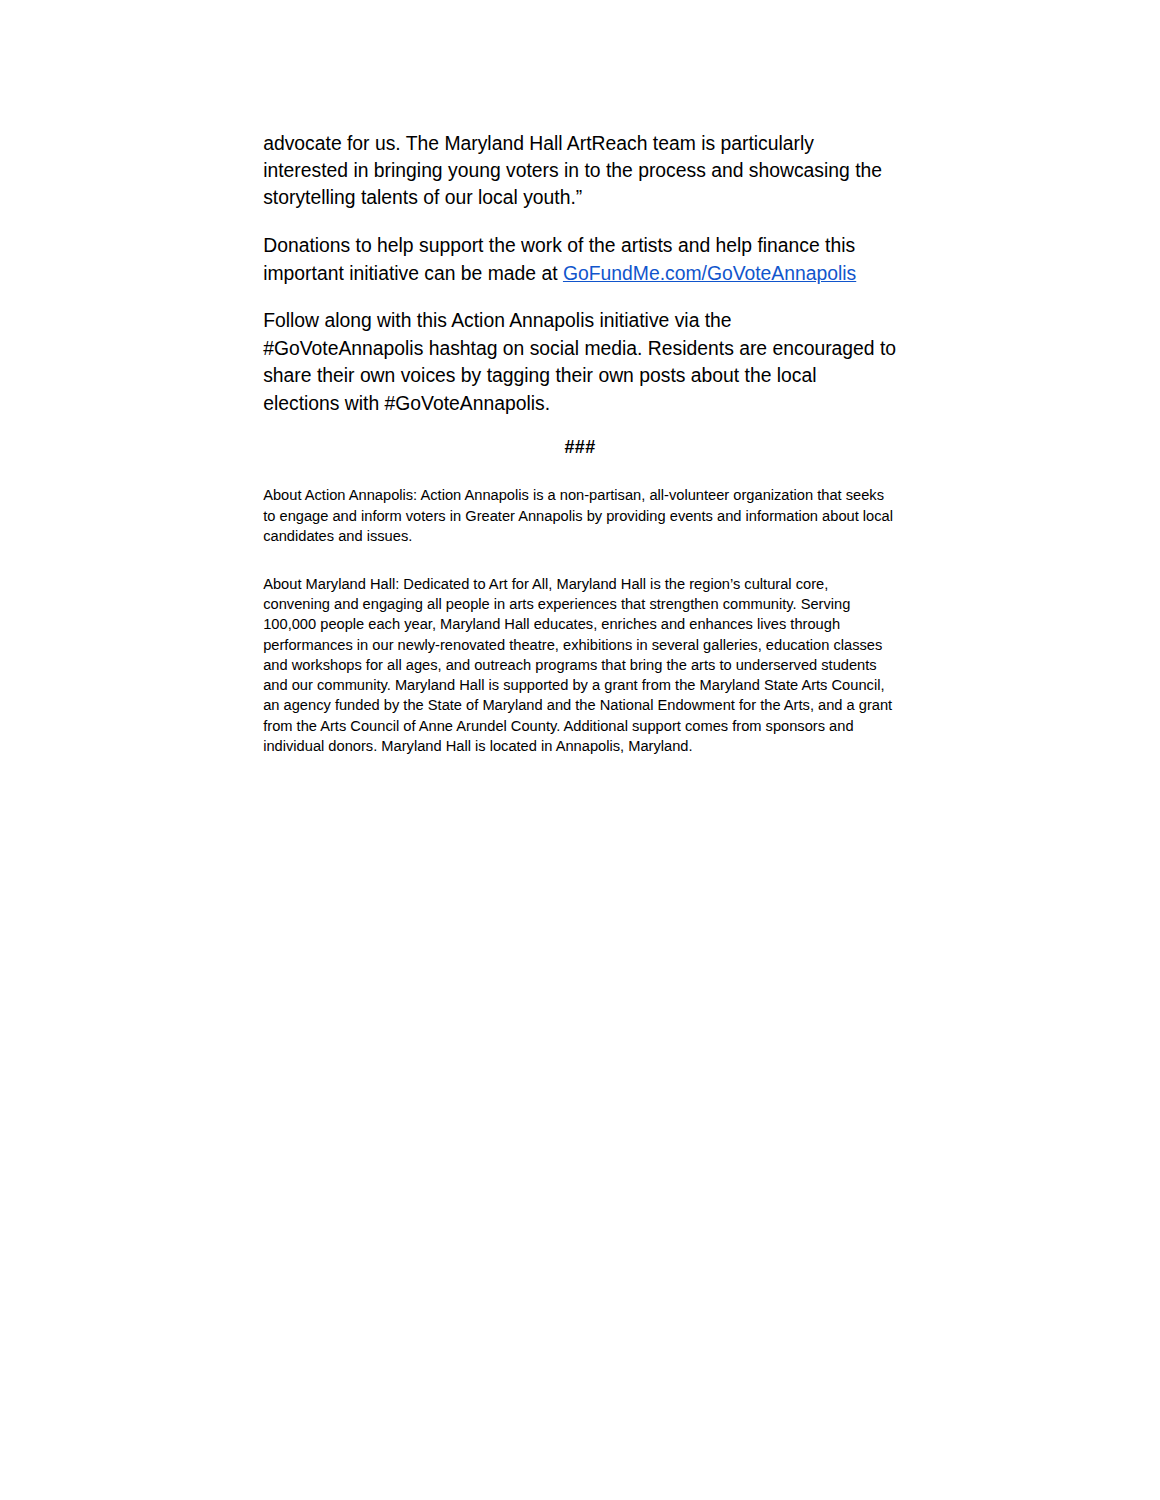advocate for us. The Maryland Hall ArtReach team is particularly interested in bringing young voters in to the process and showcasing the storytelling talents of our local youth.”
Donations to help support the work of the artists and help finance this important initiative can be made at GoFundMe.com/GoVoteAnnapolis
Follow along with this Action Annapolis initiative via the #GoVoteAnnapolis hashtag on social media. Residents are encouraged to share their own voices by tagging their own posts about the local elections with #GoVoteAnnapolis.
###
About Action Annapolis: Action Annapolis is a non-partisan, all-volunteer organization that seeks to engage and inform voters in Greater Annapolis by providing events and information about local candidates and issues.
About Maryland Hall: Dedicated to Art for All, Maryland Hall is the region’s cultural core, convening and engaging all people in arts experiences that strengthen community. Serving 100,000 people each year, Maryland Hall educates, enriches and enhances lives through performances in our newly-renovated theatre, exhibitions in several galleries, education classes and workshops for all ages, and outreach programs that bring the arts to underserved students and our community. Maryland Hall is supported by a grant from the Maryland State Arts Council, an agency funded by the State of Maryland and the National Endowment for the Arts, and a grant from the Arts Council of Anne Arundel County. Additional support comes from sponsors and individual donors. Maryland Hall is located in Annapolis, Maryland.